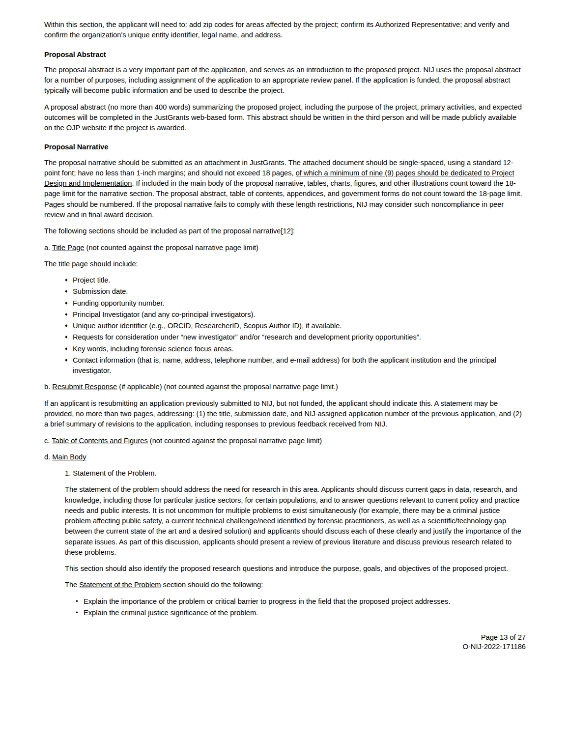Within this section, the applicant will need to: add zip codes for areas affected by the project; confirm its Authorized Representative; and verify and confirm the organization's unique entity identifier, legal name, and address.
Proposal Abstract
The proposal abstract is a very important part of the application, and serves as an introduction to the proposed project. NIJ uses the proposal abstract for a number of purposes, including assignment of the application to an appropriate review panel. If the application is funded, the proposal abstract typically will become public information and be used to describe the project.
A proposal abstract (no more than 400 words) summarizing the proposed project, including the purpose of the project, primary activities, and expected outcomes will be completed in the JustGrants web-based form. This abstract should be written in the third person and will be made publicly available on the OJP website if the project is awarded.
Proposal Narrative
The proposal narrative should be submitted as an attachment in JustGrants. The attached document should be single-spaced, using a standard 12-point font; have no less than 1-inch margins; and should not exceed 18 pages, of which a minimum of nine (9) pages should be dedicated to Project Design and Implementation. If included in the main body of the proposal narrative, tables, charts, figures, and other illustrations count toward the 18-page limit for the narrative section. The proposal abstract, table of contents, appendices, and government forms do not count toward the 18-page limit. Pages should be numbered. If the proposal narrative fails to comply with these length restrictions, NIJ may consider such noncompliance in peer review and in final award decision.
The following sections should be included as part of the proposal narrative[12]:
a. Title Page (not counted against the proposal narrative page limit)
The title page should include:
Project title.
Submission date.
Funding opportunity number.
Principal Investigator (and any co-principal investigators).
Unique author identifier (e.g., ORCID, ResearcherID, Scopus Author ID), if available.
Requests for consideration under “new investigator” and/or “research and development priority opportunities”.
Key words, including forensic science focus areas.
Contact information (that is, name, address, telephone number, and e-mail address) for both the applicant institution and the principal investigator.
b. Resubmit Response (if applicable) (not counted against the proposal narrative page limit.)
If an applicant is resubmitting an application previously submitted to NIJ, but not funded, the applicant should indicate this. A statement may be provided, no more than two pages, addressing: (1) the title, submission date, and NIJ-assigned application number of the previous application, and (2) a brief summary of revisions to the application, including responses to previous feedback received from NIJ.
c. Table of Contents and Figures (not counted against the proposal narrative page limit)
d. Main Body
1. Statement of the Problem.
The statement of the problem should address the need for research in this area. Applicants should discuss current gaps in data, research, and knowledge, including those for particular justice sectors, for certain populations, and to answer questions relevant to current policy and practice needs and public interests. It is not uncommon for multiple problems to exist simultaneously (for example, there may be a criminal justice problem affecting public safety, a current technical challenge/need identified by forensic practitioners, as well as a scientific/technology gap between the current state of the art and a desired solution) and applicants should discuss each of these clearly and justify the importance of the separate issues. As part of this discussion, applicants should present a review of previous literature and discuss previous research related to these problems.
This section should also identify the proposed research questions and introduce the purpose, goals, and objectives of the proposed project.
The Statement of the Problem section should do the following:
Explain the importance of the problem or critical barrier to progress in the field that the proposed project addresses.
Explain the criminal justice significance of the problem.
Page 13 of 27
O-NIJ-2022-171186